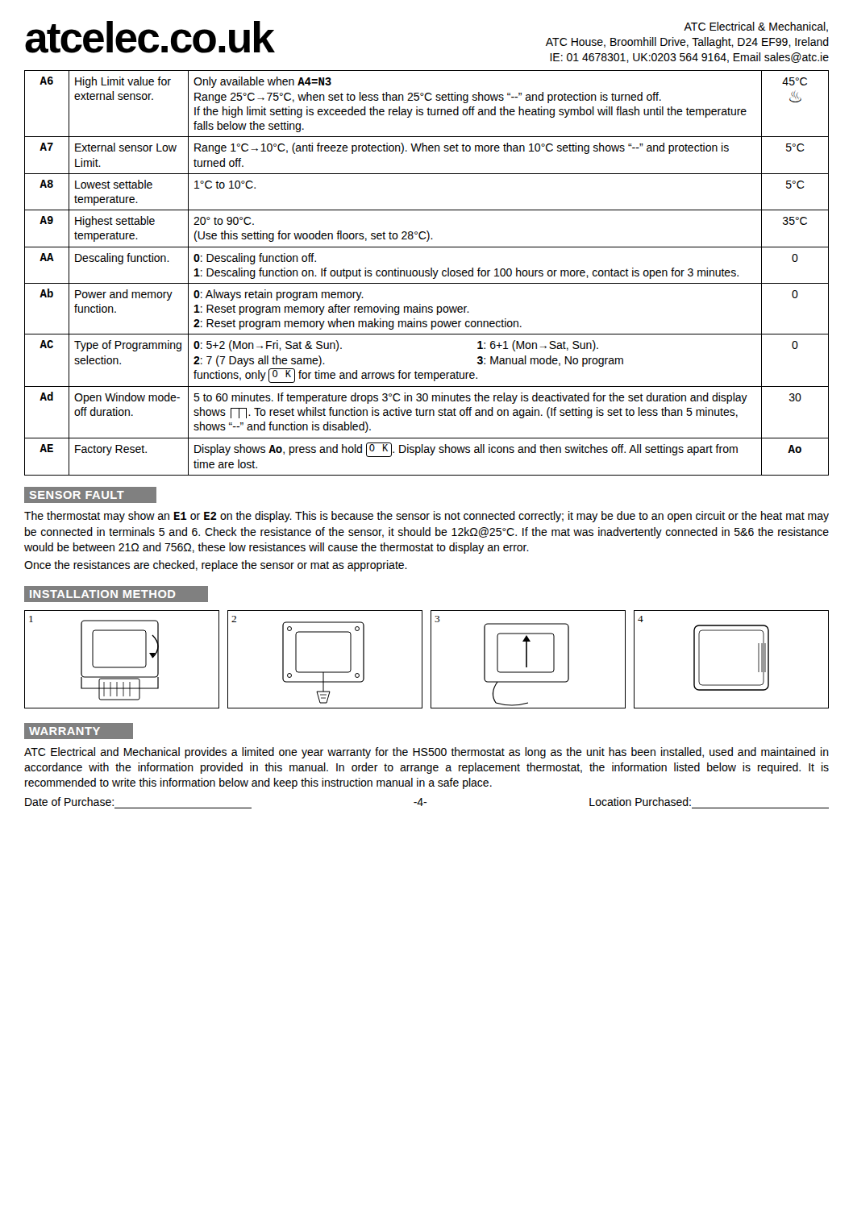atcelec.co.uk
ATC Electrical & Mechanical,
ATC House, Broomhill Drive, Tallaght, D24 EF99, Ireland
IE: 01 4678301, UK:0203 564 9164, Email sales@atc.ie
| A6 | High Limit value for external sensor. | Only available when A4=N3 Range 25°C→75°C, when set to less than 25°C setting shows “--” and protection is turned off. If the high limit setting is exceeded the relay is turned off and the heating symbol will flash until the temperature falls below the setting. | 45°C ♨ |
| A7 | External sensor Low Limit. | Range 1°C→10°C, (anti freeze protection). When set to more than 10°C setting shows “--” and protection is turned off. | 5°C |
| A8 | Lowest settable temperature. | 1°C to 10°C. | 5°C |
| A9 | Highest settable temperature. | 20° to 90°C. (Use this setting for wooden floors, set to 28°C). | 35°C |
| AA | Descaling function. | 0 : Descaling function off. 1 : Descaling function on. If output is continuously closed for 100 hours or more, contact is open for 3 minutes. | 0 |
| Ab | Power and memory function. | 0 : Always retain program memory. 1 : Reset program memory after removing mains power. 2 : Reset program memory when making mains power connection. | 0 |
| AC | Type of Programming selection. | / 0 : 5+2 (Mon→Fri, Sat & Sun). / 1 : 6+1 (Mon→Sat, Sun). / / 2 : 7 (7 Days all the same). / 3 : Manual mode, No program / functions, only O K for time and arrows for temperature. | 0 |
| Ad | Open Window mode- off duration. | 5 to 60 minutes. If temperature drops 3°C in 30 minutes the relay is deactivated for the set duration and display shows . To reset whilst function is active turn stat off and on again. (If setting is set to less than 5 minutes, shows “--” and function is disabled). | 30 |
| AE | Factory Reset. | Display shows Ao , press and hold O K . Display shows all icons and then switches off. All settings apart from time are lost. | Ao |
SENSOR FAULT
The thermostat may show an E1 or E2 on the display. This is because the sensor is not connected correctly; it may be due to an open circuit or the heat mat may be connected in terminals 5 and 6. Check the resistance of the sensor, it should be 12kΩ@25°C. If the mat was inadvertently connected in 5&6 the resistance would be between 21Ω and 756Ω, these low resistances will cause the thermostat to display an error.
Once the resistances are checked, replace the sensor or mat as appropriate.
INSTALLATION METHOD
1
2
3
4
WARRANTY
ATC Electrical and Mechanical provides a limited one year warranty for the HS500 thermostat as long as the unit has been installed, used and maintained in accordance with the information provided in this manual. In order to arrange a replacement thermostat, the information listed below is required. It is recommended to write this information below and keep this instruction manual in a safe place.
Date of Purchase: -4- Location Purchased: